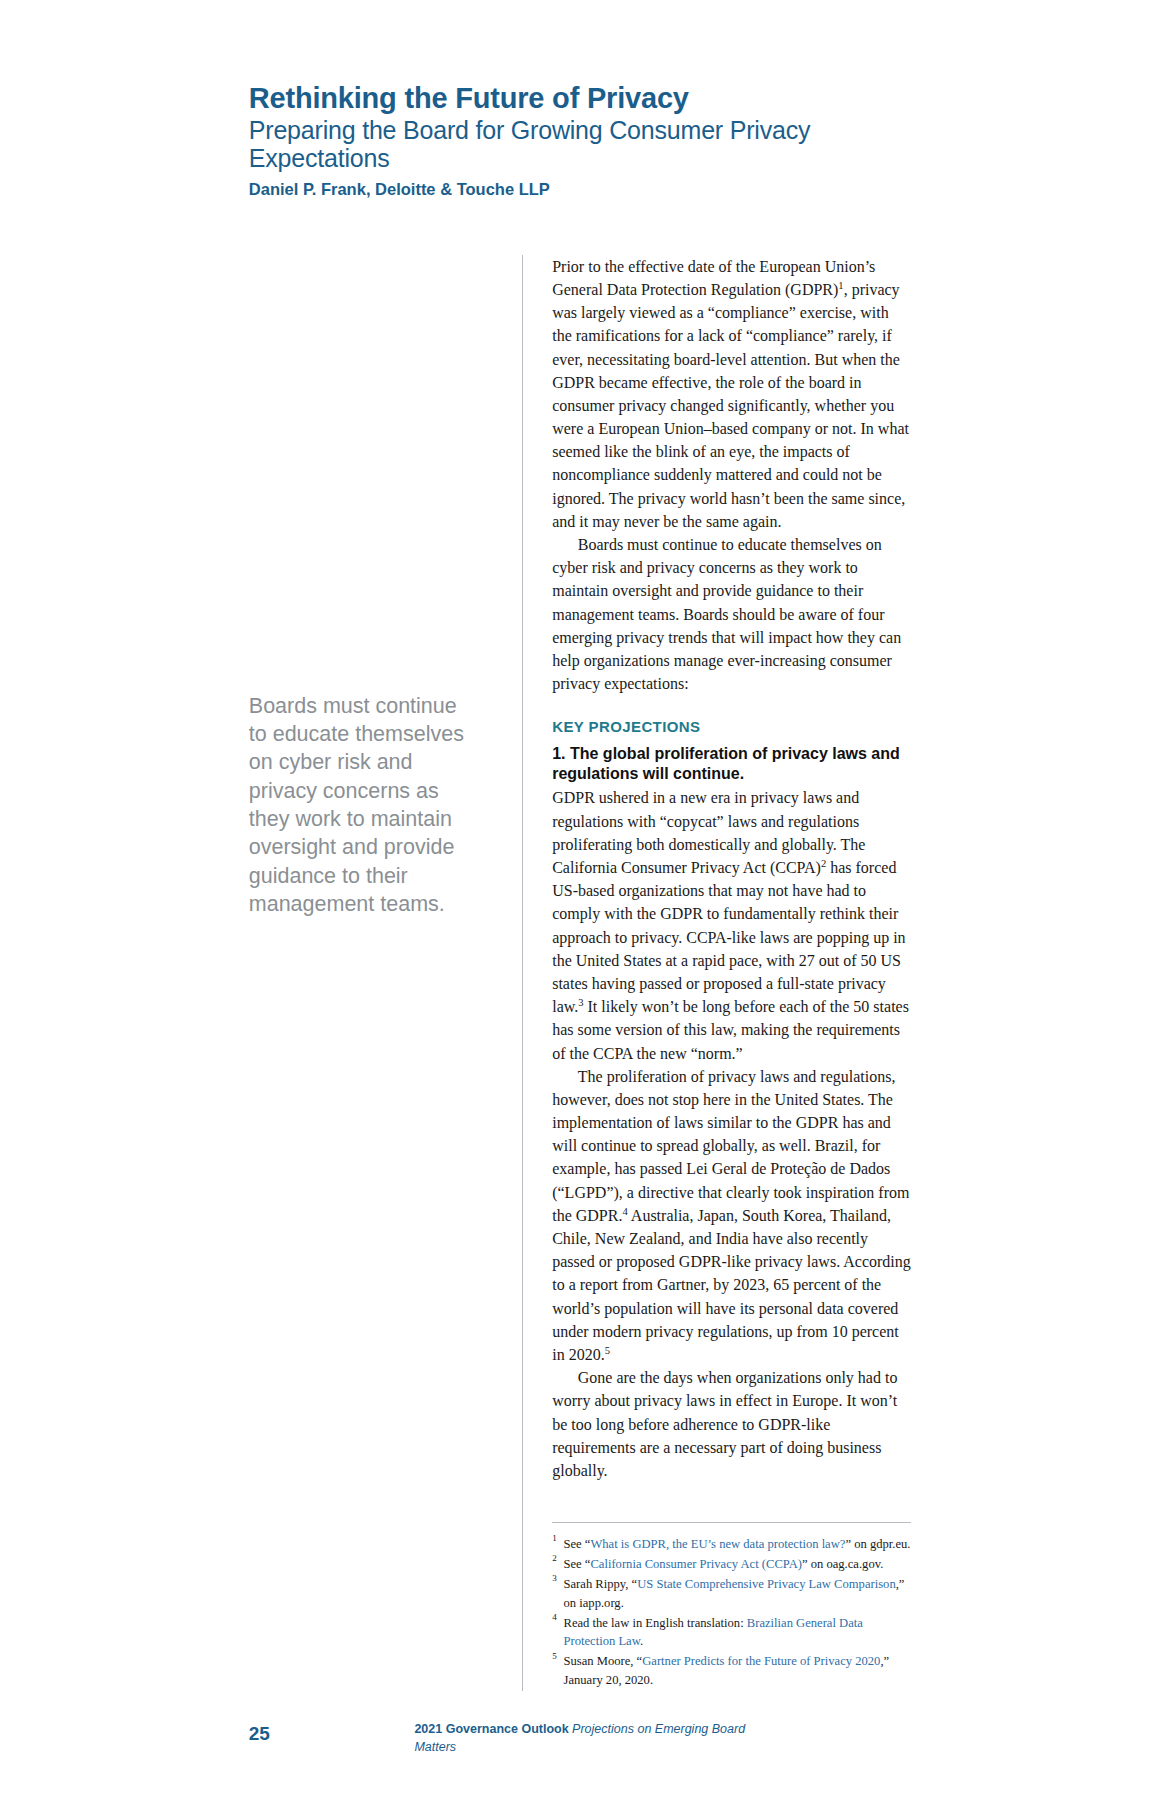Rethinking the Future of Privacy Preparing the Board for Growing Consumer Privacy Expectations
Daniel P. Frank, Deloitte & Touche LLP
Boards must continue to educate themselves on cyber risk and privacy concerns as they work to maintain oversight and provide guidance to their management teams.
Prior to the effective date of the European Union’s General Data Protection Regulation (GDPR)1, privacy was largely viewed as a “compliance” exercise, with the ramifications for a lack of “compliance” rarely, if ever, necessitating board-level attention. But when the GDPR became effective, the role of the board in consumer privacy changed significantly, whether you were a European Union–based company or not. In what seemed like the blink of an eye, the impacts of noncompliance suddenly mattered and could not be ignored. The privacy world hasn’t been the same since, and it may never be the same again.
Boards must continue to educate themselves on cyber risk and privacy concerns as they work to maintain oversight and provide guidance to their management teams. Boards should be aware of four emerging privacy trends that will impact how they can help organizations manage ever-increasing consumer privacy expectations:
Key Projections
1. The global proliferation of privacy laws and regulations will continue.
GDPR ushered in a new era in privacy laws and regulations with “copycat” laws and regulations proliferating both domestically and globally. The California Consumer Privacy Act (CCPA)2 has forced US-based organizations that may not have had to comply with the GDPR to fundamentally rethink their approach to privacy. CCPA-like laws are popping up in the United States at a rapid pace, with 27 out of 50 US states having passed or proposed a full-state privacy law.3 It likely won’t be long before each of the 50 states has some version of this law, making the requirements of the CCPA the new “norm.”
The proliferation of privacy laws and regulations, however, does not stop here in the United States. The implementation of laws similar to the GDPR has and will continue to spread globally, as well. Brazil, for example, has passed Lei Geral de Proteção de Dados (“LGPD”), a directive that clearly took inspiration from the GDPR.4 Australia, Japan, South Korea, Thailand, Chile, New Zealand, and India have also recently passed or proposed GDPR-like privacy laws. According to a report from Gartner, by 2023, 65 percent of the world’s population will have its personal data covered under modern privacy regulations, up from 10 percent in 2020.5
Gone are the days when organizations only had to worry about privacy laws in effect in Europe. It won’t be too long before adherence to GDPR-like requirements are a necessary part of doing business globally.
See “What is GDPR, the EU’s new data protection law?” on gdpr.eu.
See “California Consumer Privacy Act (CCPA)” on oag.ca.gov.
Sarah Rippy, “US State Comprehensive Privacy Law Comparison,” on iapp.org.
Read the law in English translation: Brazilian General Data Protection Law.
Susan Moore, “Gartner Predicts for the Future of Privacy 2020,” January 20, 2020.
25
2021 Governance Outlook Projections on Emerging Board Matters